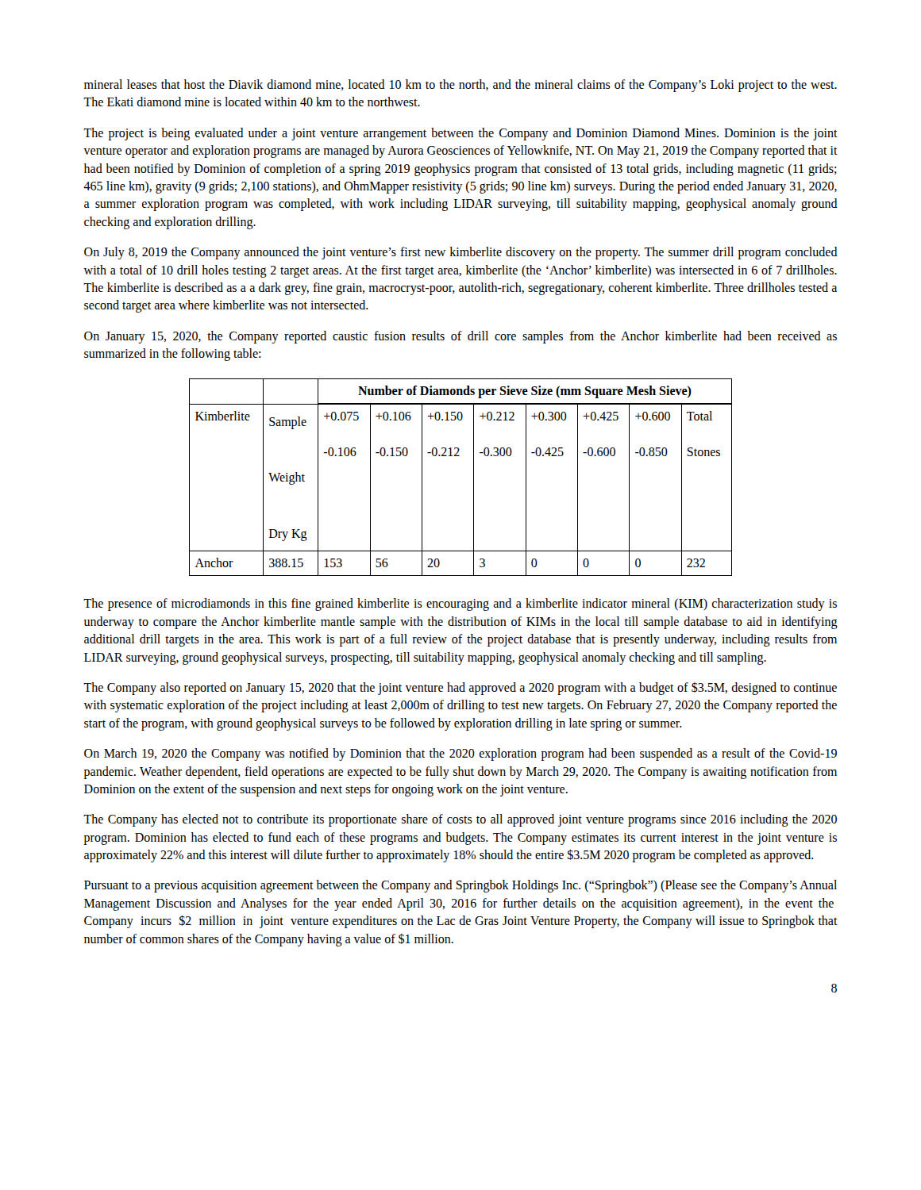mineral leases that host the Diavik diamond mine, located 10 km to the north, and the mineral claims of the Company’s Loki project to the west. The Ekati diamond mine is located within 40 km to the northwest.
The project is being evaluated under a joint venture arrangement between the Company and Dominion Diamond Mines. Dominion is the joint venture operator and exploration programs are managed by Aurora Geosciences of Yellowknife, NT. On May 21, 2019 the Company reported that it had been notified by Dominion of completion of a spring 2019 geophysics program that consisted of 13 total grids, including magnetic (11 grids; 465 line km), gravity (9 grids; 2,100 stations), and OhmMapper resistivity (5 grids; 90 line km) surveys. During the period ended January 31, 2020, a summer exploration program was completed, with work including LIDAR surveying, till suitability mapping, geophysical anomaly ground checking and exploration drilling.
On July 8, 2019 the Company announced the joint venture’s first new kimberlite discovery on the property. The summer drill program concluded with a total of 10 drill holes testing 2 target areas. At the first target area, kimberlite (the ‘Anchor’ kimberlite) was intersected in 6 of 7 drillholes. The kimberlite is described as a a dark grey, fine grain, macrocryst-poor, autolith-rich, segregationary, coherent kimberlite. Three drillholes tested a second target area where kimberlite was not intersected.
On January 15, 2020, the Company reported caustic fusion results of drill core samples from the Anchor kimberlite had been received as summarized in the following table:
| | | Number of Diamonds per Sieve Size (mm Square Mesh Sieve) |
| Kimberlite | Sample Weight Dry Kg | +0.075 -0.106 | +0.106 -0.150 | +0.150 -0.212 | +0.212 -0.300 | +0.300 -0.425 | +0.425 -0.600 | +0.600 -0.850 | Total Stones |
| Anchor | 388.15 | 153 | 56 | 20 | 3 | 0 | 0 | 0 | 232 |
The presence of microdiamonds in this fine grained kimberlite is encouraging and a kimberlite indicator mineral (KIM) characterization study is underway to compare the Anchor kimberlite mantle sample with the distribution of KIMs in the local till sample database to aid in identifying additional drill targets in the area. This work is part of a full review of the project database that is presently underway, including results from LIDAR surveying, ground geophysical surveys, prospecting, till suitability mapping, geophysical anomaly checking and till sampling.
The Company also reported on January 15, 2020 that the joint venture had approved a 2020 program with a budget of $3.5M, designed to continue with systematic exploration of the project including at least 2,000m of drilling to test new targets. On February 27, 2020 the Company reported the start of the program, with ground geophysical surveys to be followed by exploration drilling in late spring or summer.
On March 19, 2020 the Company was notified by Dominion that the 2020 exploration program had been suspended as a result of the Covid-19 pandemic. Weather dependent, field operations are expected to be fully shut down by March 29, 2020. The Company is awaiting notification from Dominion on the extent of the suspension and next steps for ongoing work on the joint venture.
The Company has elected not to contribute its proportionate share of costs to all approved joint venture programs since 2016 including the 2020 program. Dominion has elected to fund each of these programs and budgets. The Company estimates its current interest in the joint venture is approximately 22% and this interest will dilute further to approximately 18% should the entire $3.5M 2020 program be completed as approved.
Pursuant to a previous acquisition agreement between the Company and Springbok Holdings Inc. (“Springbok”) (Please see the Company’s Annual Management Discussion and Analyses for the year ended April 30, 2016 for further details on the acquisition agreement), in the event the Company incurs $2 million in joint venture expenditures on the Lac de Gras Joint Venture Property, the Company will issue to Springbok that number of common shares of the Company having a value of $1 million.
8